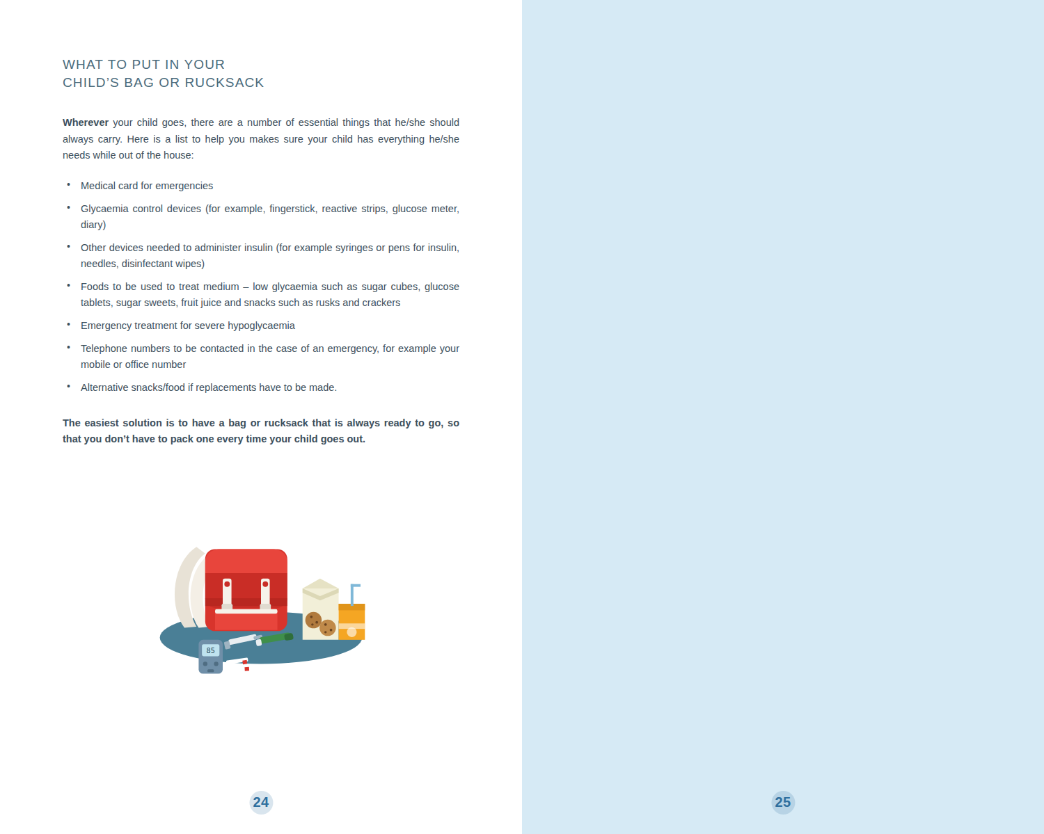What to put in your
child’s bag or rucksack
Wherever your child goes, there are a number of essential things that he/she should always carry. Here is a list to help you makes sure your child has everything he/she needs while out of the house:
Medical card for emergencies
Glycaemia control devices (for example, fingerstick, reactive strips, glucose meter, diary)
Other devices needed to administer insulin (for example syringes or pens for insulin, needles, disinfectant wipes)
Foods to be used to treat medium – low glycaemia such as sugar cubes, glucose tablets, sugar sweets, fruit juice and snacks such as rusks and crackers
Emergency treatment for severe hypoglycaemia
Telephone numbers to be contacted in the case of an emergency, for example your mobile or office number
Alternative snacks/food if replacements have to be made.
The easiest solution is to have a bag or rucksack that is always ready to go, so that you don’t have to pack one every time your child goes out.
85
24
25